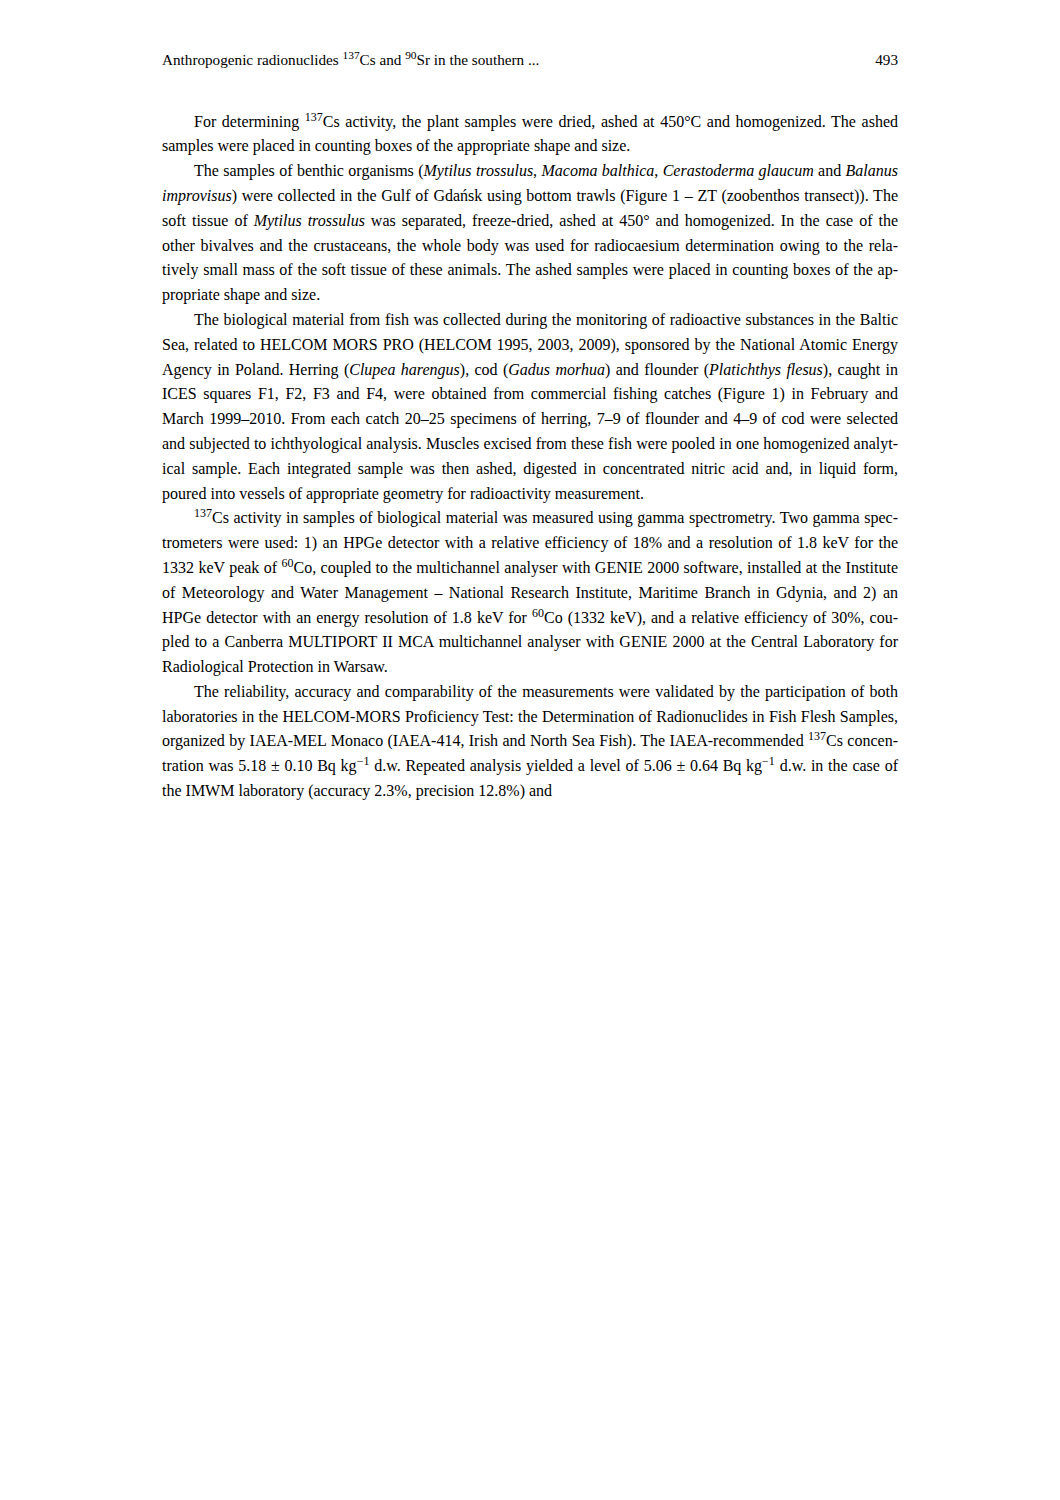Anthropogenic radionuclides 137Cs and 90Sr in the southern ... 493
For determining 137Cs activity, the plant samples were dried, ashed at 450°C and homogenized. The ashed samples were placed in counting boxes of the appropriate shape and size.
The samples of benthic organisms (Mytilus trossulus, Macoma balthica, Cerastoderma glaucum and Balanus improvisus) were collected in the Gulf of Gdańsk using bottom trawls (Figure 1 – ZT (zoobenthos transect)). The soft tissue of Mytilus trossulus was separated, freeze-dried, ashed at 450° and homogenized. In the case of the other bivalves and the crustaceans, the whole body was used for radiocaesium determination owing to the relatively small mass of the soft tissue of these animals. The ashed samples were placed in counting boxes of the appropriate shape and size.
The biological material from fish was collected during the monitoring of radioactive substances in the Baltic Sea, related to HELCOM MORS PRO (HELCOM 1995, 2003, 2009), sponsored by the National Atomic Energy Agency in Poland. Herring (Clupea harengus), cod (Gadus morhua) and flounder (Platichthys flesus), caught in ICES squares F1, F2, F3 and F4, were obtained from commercial fishing catches (Figure 1) in February and March 1999–2010. From each catch 20–25 specimens of herring, 7–9 of flounder and 4–9 of cod were selected and subjected to ichthyological analysis. Muscles excised from these fish were pooled in one homogenized analytical sample. Each integrated sample was then ashed, digested in concentrated nitric acid and, in liquid form, poured into vessels of appropriate geometry for radioactivity measurement.
137Cs activity in samples of biological material was measured using gamma spectrometry. Two gamma spectrometers were used: 1) an HPGe detector with a relative efficiency of 18% and a resolution of 1.8 keV for the 1332 keV peak of 60Co, coupled to the multichannel analyser with GENIE 2000 software, installed at the Institute of Meteorology and Water Management – National Research Institute, Maritime Branch in Gdynia, and 2) an HPGe detector with an energy resolution of 1.8 keV for 60Co (1332 keV), and a relative efficiency of 30%, coupled to a Canberra MULTIPORT II MCA multichannel analyser with GENIE 2000 at the Central Laboratory for Radiological Protection in Warsaw.
The reliability, accuracy and comparability of the measurements were validated by the participation of both laboratories in the HELCOM-MORS Proficiency Test: the Determination of Radionuclides in Fish Flesh Samples, organized by IAEA-MEL Monaco (IAEA-414, Irish and North Sea Fish). The IAEA-recommended 137Cs concentration was 5.18 ± 0.10 Bq kg−1 d.w. Repeated analysis yielded a level of 5.06 ± 0.64 Bq kg−1 d.w. in the case of the IMWM laboratory (accuracy 2.3%, precision 12.8%) and